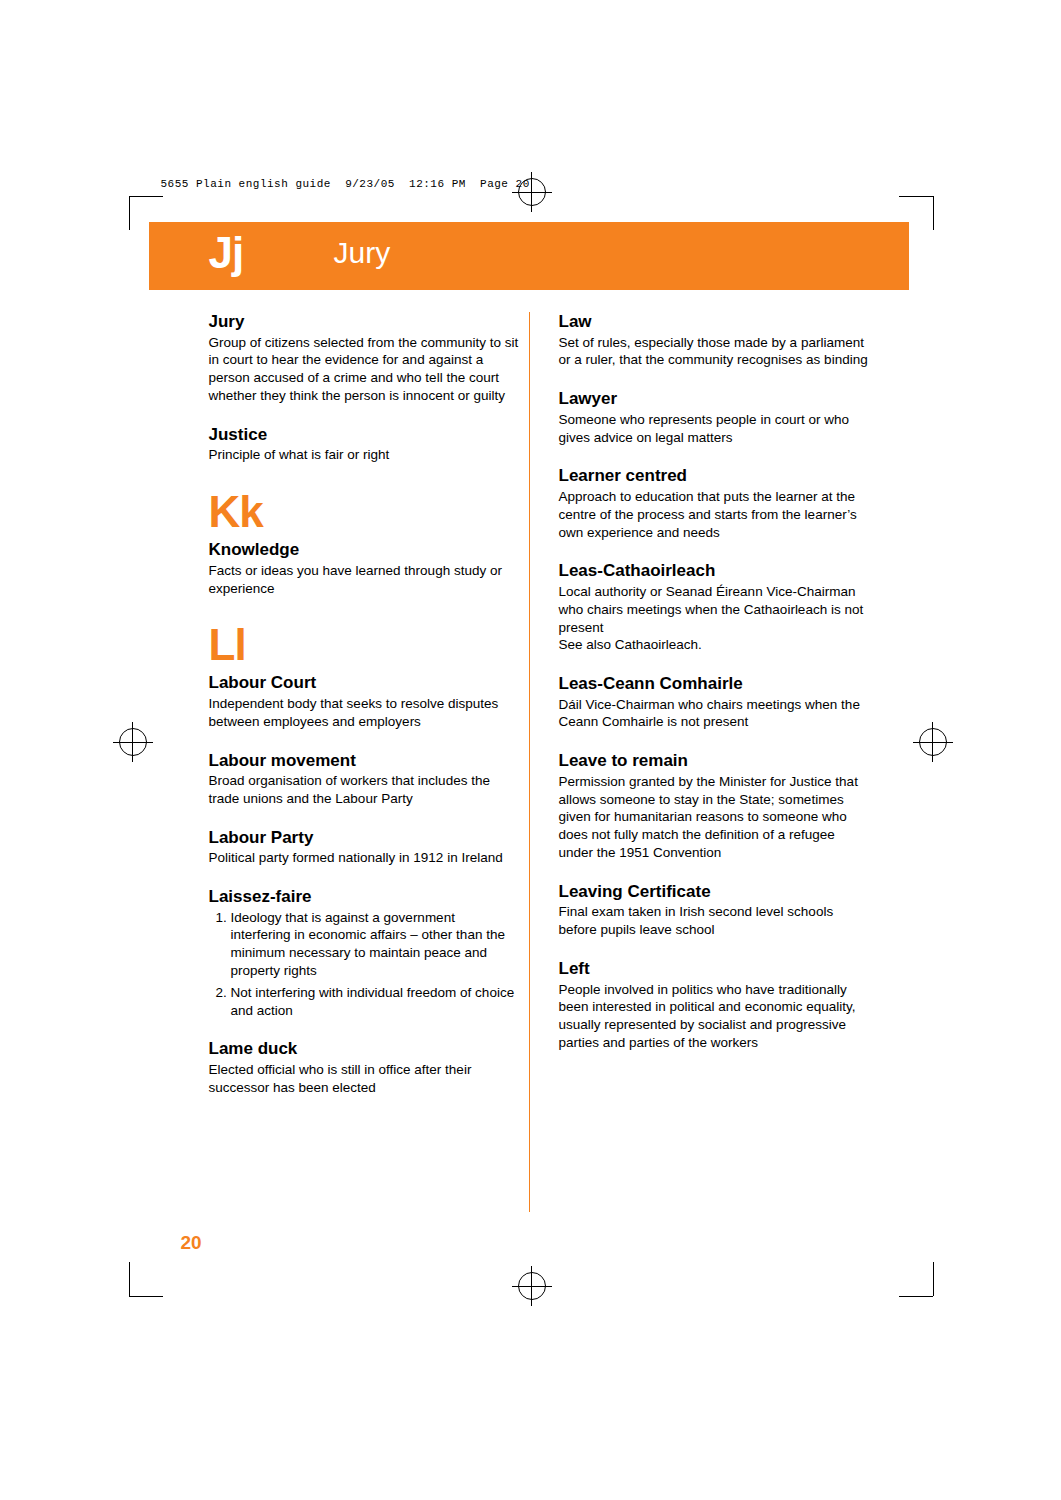5655 Plain english guide 9/23/05 12:16 PM Page 20
Jj Jury
Jury
Group of citizens selected from the community to sit in court to hear the evidence for and against a person accused of a crime and who tell the court whether they think the person is innocent or guilty
Justice
Principle of what is fair or right
Kk
Knowledge
Facts or ideas you have learned through study or experience
Ll
Labour Court
Independent body that seeks to resolve disputes between employees and employers
Labour movement
Broad organisation of workers that includes the trade unions and the Labour Party
Labour Party
Political party formed nationally in 1912 in Ireland
Laissez-faire
Ideology that is against a government interfering in economic affairs – other than the minimum necessary to maintain peace and property rights
Not interfering with individual freedom of choice and action
Lame duck
Elected official who is still in office after their successor has been elected
Law
Set of rules, especially those made by a parliament or a ruler, that the community recognises as binding
Lawyer
Someone who represents people in court or who gives advice on legal matters
Learner centred
Approach to education that puts the learner at the centre of the process and starts from the learner’s own experience and needs
Leas-Cathaoirleach
Local authority or Seanad Éireann Vice-Chairman who chairs meetings when the Cathaoirleach is not present
See also Cathaoirleach.
Leas-Ceann Comhairle
Dáil Vice-Chairman who chairs meetings when the Ceann Comhairle is not present
Leave to remain
Permission granted by the Minister for Justice that allows someone to stay in the State; sometimes given for humanitarian reasons to someone who does not fully match the definition of a refugee under the 1951 Convention
Leaving Certificate
Final exam taken in Irish second level schools before pupils leave school
Left
People involved in politics who have traditionally been interested in political and economic equality, usually represented by socialist and progressive parties and parties of the workers
20